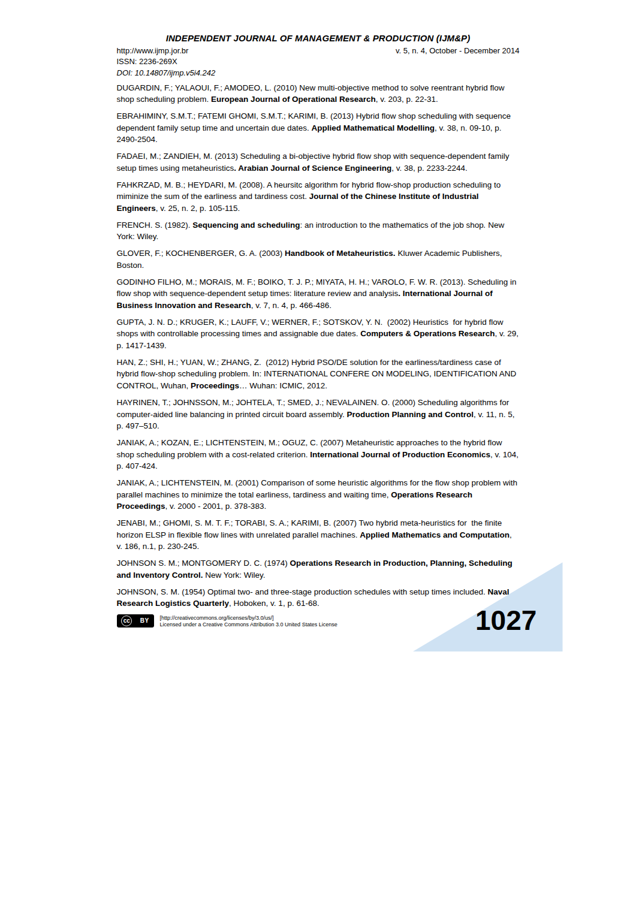INDEPENDENT JOURNAL OF MANAGEMENT & PRODUCTION (IJM&P)
http://www.ijmp.jor.br
v. 5, n. 4, October - December 2014
ISSN: 2236-269X
DOI: 10.14807/ijmp.v5i4.242
DUGARDIN, F.; YALAOUI, F.; AMODEO, L. (2010) New multi-objective method to solve reentrant hybrid flow shop scheduling problem. European Journal of Operational Research, v. 203, p. 22-31.
EBRAHIMINY, S.M.T.; FATEMI GHOMI, S.M.T.; KARIMI, B. (2013) Hybrid flow shop scheduling with sequence dependent family setup time and uncertain due dates. Applied Mathematical Modelling, v. 38, n. 09-10, p. 2490-2504.
FADAEI, M.; ZANDIEH, M. (2013) Scheduling a bi-objective hybrid flow shop with sequence-dependent family setup times using metaheuristics. Arabian Journal of Science Engineering, v. 38, p. 2233-2244.
FAHKRZAD, M. B.; HEYDARI, M. (2008). A heursitc algorithm for hybrid flow-shop production scheduling to miminize the sum of the earliness and tardiness cost. Journal of the Chinese Institute of Industrial Engineers, v. 25, n. 2, p. 105-115.
FRENCH. S. (1982). Sequencing and scheduling: an introduction to the mathematics of the job shop. New York: Wiley.
GLOVER, F.; KOCHENBERGER, G. A. (2003) Handbook of Metaheuristics. Kluwer Academic Publishers, Boston.
GODINHO FILHO, M.; MORAIS, M. F.; BOIKO, T. J. P.; MIYATA, H. H.; VAROLO, F. W. R. (2013). Scheduling in flow shop with sequence-dependent setup times: literature review and analysis. International Journal of Business Innovation and Research, v. 7, n. 4, p. 466-486.
GUPTA, J. N. D.; KRUGER, K.; LAUFF, V.; WERNER, F.; SOTSKOV, Y. N. (2002) Heuristics for hybrid flow shops with controllable processing times and assignable due dates. Computers & Operations Research, v. 29, p. 1417-1439.
HAN, Z.; SHI, H.; YUAN, W.; ZHANG, Z. (2012) Hybrid PSO/DE solution for the earliness/tardiness case of hybrid flow-shop scheduling problem. In: INTERNATIONAL CONFERE ON MODELING, IDENTIFICATION AND CONTROL, Wuhan, Proceedings… Wuhan: ICMIC, 2012.
HAYRINEN, T.; JOHNSSON, M.; JOHTELA, T.; SMED, J.; NEVALAINEN. O. (2000) Scheduling algorithms for computer-aided line balancing in printed circuit board assembly. Production Planning and Control, v. 11, n. 5, p. 497–510.
JANIAK, A.; KOZAN, E.; LICHTENSTEIN, M.; OGUZ, C. (2007) Metaheuristic approaches to the hybrid flow shop scheduling problem with a cost-related criterion. International Journal of Production Economics, v. 104, p. 407-424.
JANIAK, A.; LICHTENSTEIN, M. (2001) Comparison of some heuristic algorithms for the flow shop problem with parallel machines to minimize the total earliness, tardiness and waiting time, Operations Research Proceedings, v. 2000 - 2001, p. 378-383.
JENABI, M.; GHOMI, S. M. T. F.; TORABI, S. A.; KARIMI, B. (2007) Two hybrid meta-heuristics for the finite horizon ELSP in flexible flow lines with unrelated parallel machines. Applied Mathematics and Computation, v. 186, n.1, p. 230-245.
JOHNSON S. M.; MONTGOMERY D. C. (1974) Operations Research in Production, Planning, Scheduling and Inventory Control. New York: Wiley.
JOHNSON, S. M. (1954) Optimal two- and three-stage production schedules with setup times included. Naval Research Logistics Quarterly, Hoboken, v. 1, p. 61-68.
cc BY
[http://creativecommons.org/licenses/by/3.0/us/]
Licensed under a Creative Commons Attribution 3.0 United States License
1027